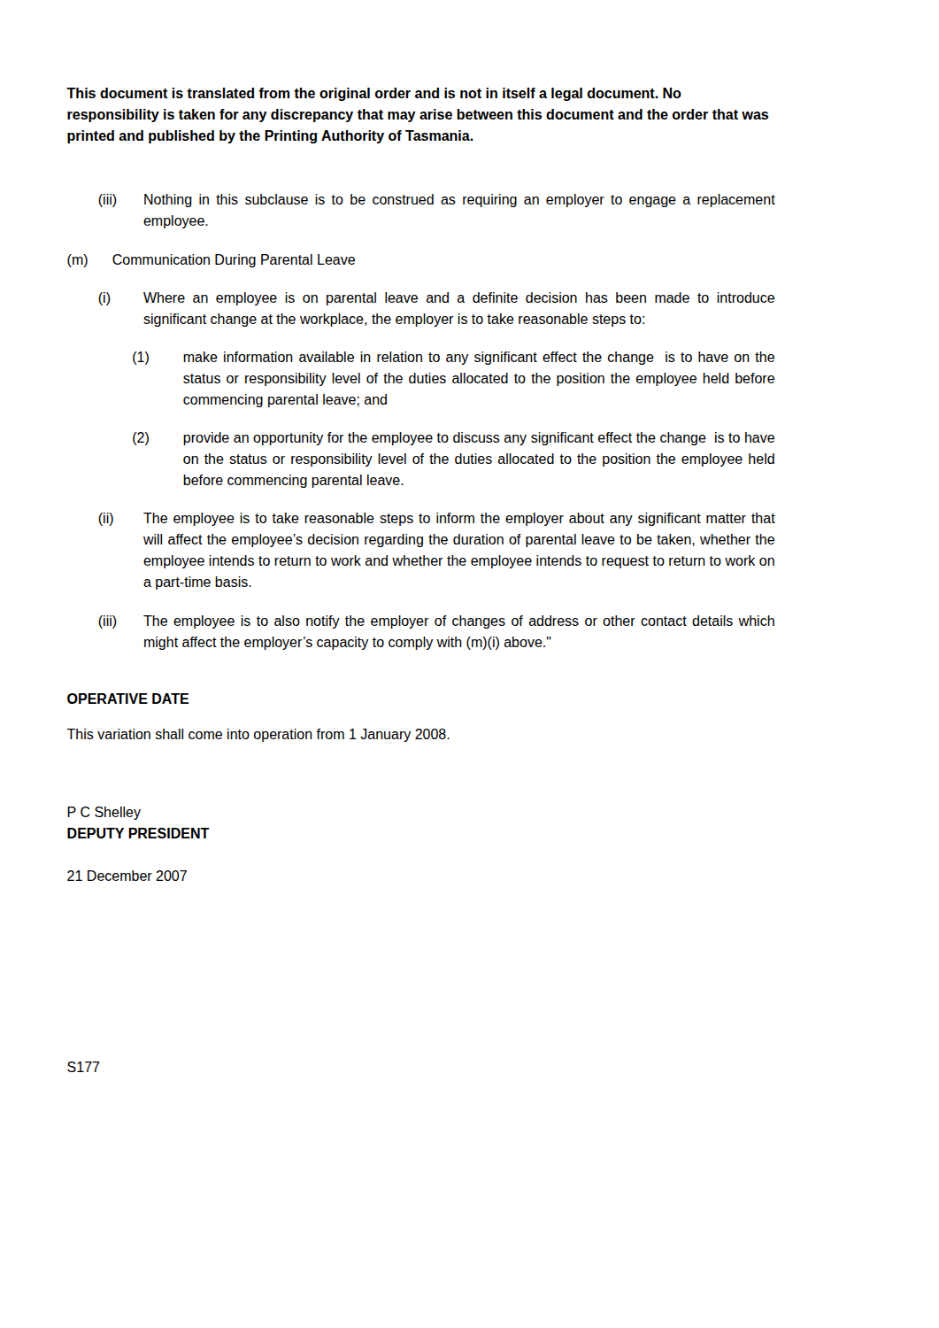This document is translated from the original order and is not in itself a legal document. No responsibility is taken for any discrepancy that may arise between this document and the order that was printed and published by the Printing Authority of Tasmania.
(iii) Nothing in this subclause is to be construed as requiring an employer to engage a replacement employee.
(m) Communication During Parental Leave
(i) Where an employee is on parental leave and a definite decision has been made to introduce significant change at the workplace, the employer is to take reasonable steps to:
(1) make information available in relation to any significant effect the change is to have on the status or responsibility level of the duties allocated to the position the employee held before commencing parental leave; and
(2) provide an opportunity for the employee to discuss any significant effect the change is to have on the status or responsibility level of the duties allocated to the position the employee held before commencing parental leave.
(ii) The employee is to take reasonable steps to inform the employer about any significant matter that will affect the employee’s decision regarding the duration of parental leave to be taken, whether the employee intends to return to work and whether the employee intends to request to return to work on a part-time basis.
(iii) The employee is to also notify the employer of changes of address or other contact details which might affect the employer’s capacity to comply with (m)(i) above."
Operative Date
This variation shall come into operation from 1 January 2008.
P C Shelley
DEPUTY PRESIDENT
21 December 2007
S177